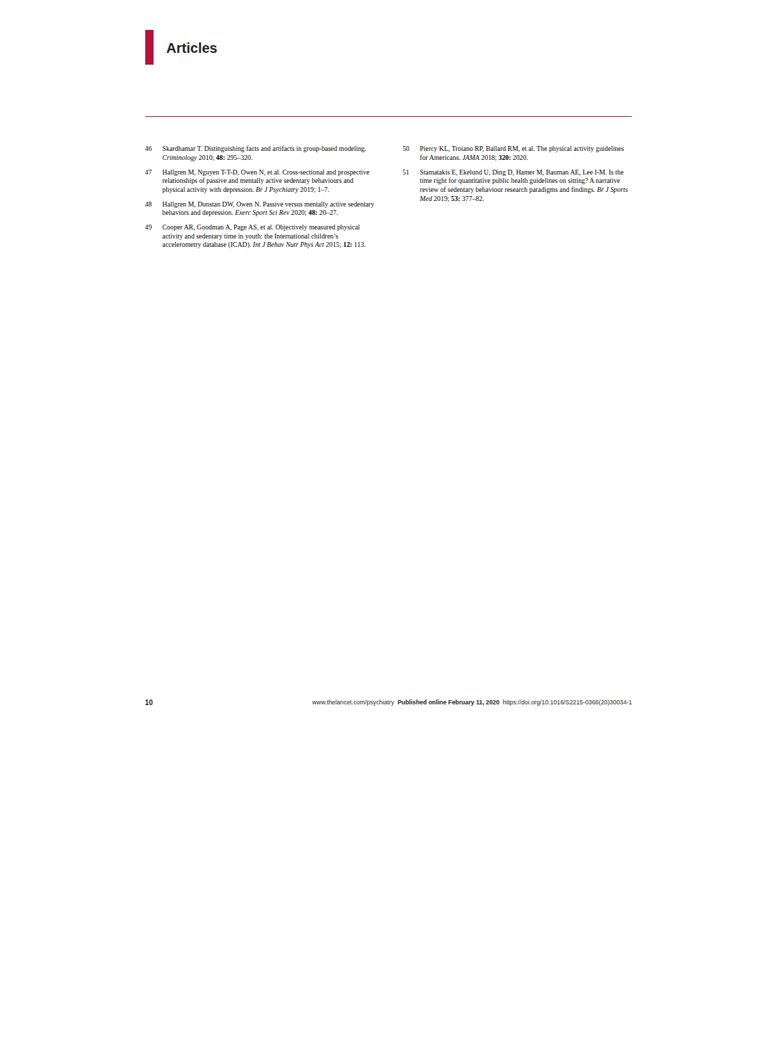Articles
46 Skardhamar T. Distinguishing facts and artifacts in group-based modeling. Criminology 2010; 48: 295–320.
47 Hallgren M, Nguyen T-T-D, Owen N, et al. Cross-sectional and prospective relationships of passive and mentally active sedentary behaviours and physical activity with depression. Br J Psychiatry 2019; 1–7.
48 Hallgren M, Dunstan DW, Owen N. Passive versus mentally active sedentary behaviors and depression. Exerc Sport Sci Rev 2020; 48: 20–27.
49 Cooper AR, Goodman A, Page AS, et al. Objectively measured physical activity and sedentary time in youth: the International children’s accelerometry database (ICAD). Int J Behav Nutr Phys Act 2015; 12: 113.
50 Piercy KL, Troiano RP, Ballard RM, et al. The physical activity guidelines for Americans. JAMA 2018; 320: 2020.
51 Stamatakis E, Ekelund U, Ding D, Hamer M, Bauman AE, Lee I-M. Is the time right for quantitative public health guidelines on sitting? A narrative review of sedentary behaviour research paradigms and findings. Br J Sports Med 2019; 53: 377–82.
10
www.thelancet.com/psychiatry Published online February 11, 2020 https://doi.org/10.1016/S2215-0366(20)30034-1